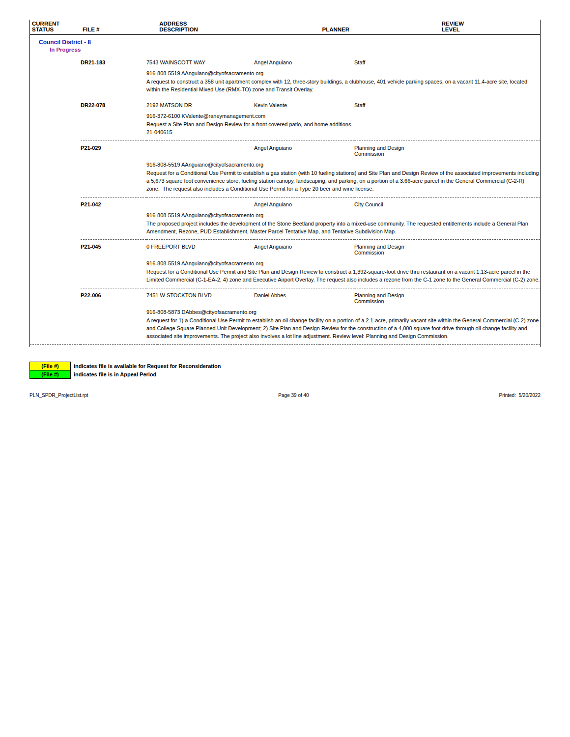| CURRENT STATUS | FILE # | ADDRESS DESCRIPTION | PLANNER | REVIEW LEVEL |
| Council District - 8 |
| In Progress |
| | / DR21-183 / 7543 WAINSCOTT WAY / Angel Anguiano / Staff / / / 916-808-5519 AAnguiano@cityofsacramento.org / / / A request to construct a 358 unit apartment complex with 12, three-story buildings, a clubhouse, 401 vehicle parking spaces, on a vacant 11.4-acre site, located within the Residential Mixed Use (RMX-TO) zone and Transit Overlay. / |
| | / DR22-078 / 2192 MATSON DR / Kevin Valente / Staff / / / 916-372-6100 KValente@raneymanagement.com / / / Request a Site Plan and Design Review for a front covered patio, and home additions. 21-040615 / |
| | / P21-029 / / Angel Anguiano / Planning and Design Commission / / / 916-808-5519 AAnguiano@cityofsacramento.org / / / Request for a Conditional Use Permit to establish a gas station (with 10 fueling stations) and Site Plan and Design Review of the associated improvements including a 5,673 square foot convenience store, fueling station canopy, landscaping, and parking, on a portion of a 3.66-acre parcel in the General Commercial (C-2-R) zone. The request also includes a Conditional Use Permit for a Type 20 beer and wine license. / |
| | / P21-042 / / Angel Anguiano / City Council / / / 916-808-5519 AAnguiano@cityofsacramento.org / / / The proposed project includes the development of the Stone Beetland property into a mixed-use community. The requested entitlements include a General Plan Amendment, Rezone, PUD Establishment, Master Parcel Tentative Map, and Tentative Subdivision Map. / |
| | / P21-045 / 0 FREEPORT BLVD / Angel Anguiano / Planning and Design Commission / / / 916-808-5519 AAnguiano@cityofsacramento.org / / / Request for a Conditional Use Permit and Site Plan and Design Review to construct a 1,392-square-foot drive thru restaurant on a vacant 1.13-acre parcel in the Limited Commercial (C-1-EA-2, 4) zone and Executive Airport Overlay. The request also includes a rezone from the C-1 zone to the General Commercial (C-2) zone. / |
| | / P22-006 / 7451 W STOCKTON BLVD / Daniel Abbes / Planning and Design Commission / / / 916-808-5873 DAbbes@cityofsacramento.org / / / A request for 1) a Conditional Use Permit to establish an oil change facility on a portion of a 2.1-acre, primarily vacant site within the General Commercial (C-2) zone and College Square Planned Unit Development; 2) Site Plan and Design Review for the construction of a 4,000 square foot drive-through oil change facility and associated site improvements. The project also involves a lot line adjustment. Review level: Planning and Design Commission. / |
| (File #) | indicates file is available for Request for Reconsideration |
| (File #) | indicates file is in Appeal Period |
PLN_SPDR_ProjectList.rpt
Page 39 of 40
Printed: 5/20/2022